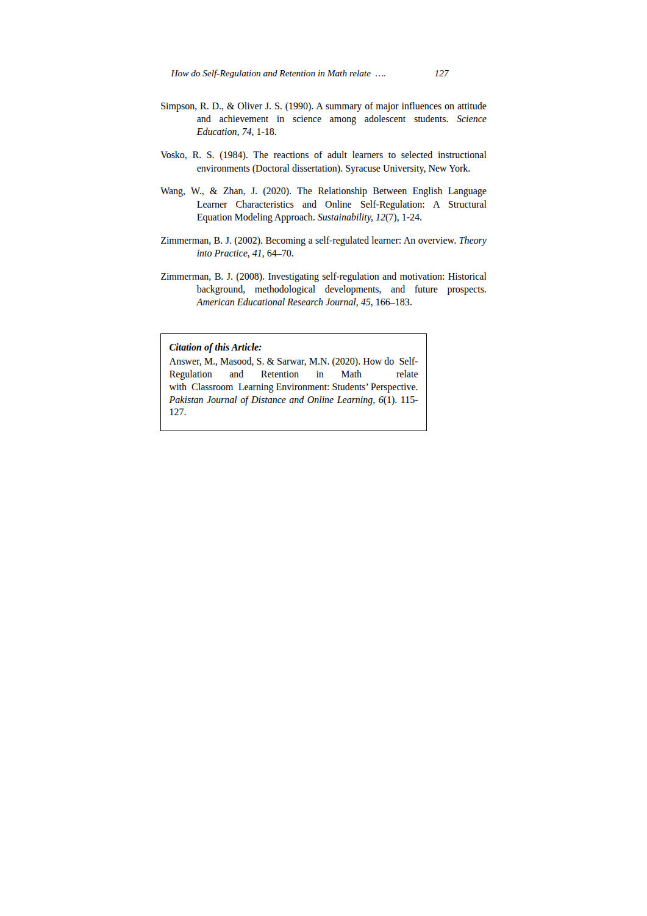How do Self-Regulation and Retention in Math relate …. 127
Simpson, R. D., & Oliver J. S. (1990). A summary of major influences on attitude and achievement in science among adolescent students. Science Education, 74, 1-18.
Vosko, R. S. (1984). The reactions of adult learners to selected instructional environments (Doctoral dissertation). Syracuse University, New York.
Wang, W., & Zhan, J. (2020). The Relationship Between English Language Learner Characteristics and Online Self-Regulation: A Structural Equation Modeling Approach. Sustainability, 12(7), 1-24.
Zimmerman, B. J. (2002). Becoming a self-regulated learner: An overview. Theory into Practice, 41, 64–70.
Zimmerman, B. J. (2008). Investigating self-regulation and motivation: Historical background, methodological developments, and future prospects. American Educational Research Journal, 45, 166–183.
Citation of this Article:
Answer, M., Masood, S. & Sarwar, M.N. (2020). How do Self-Regulation and Retention in Math relate with Classroom Learning Environment: Students’ Perspective. Pakistan Journal of Distance and Online Learning, 6(1). 115-127.